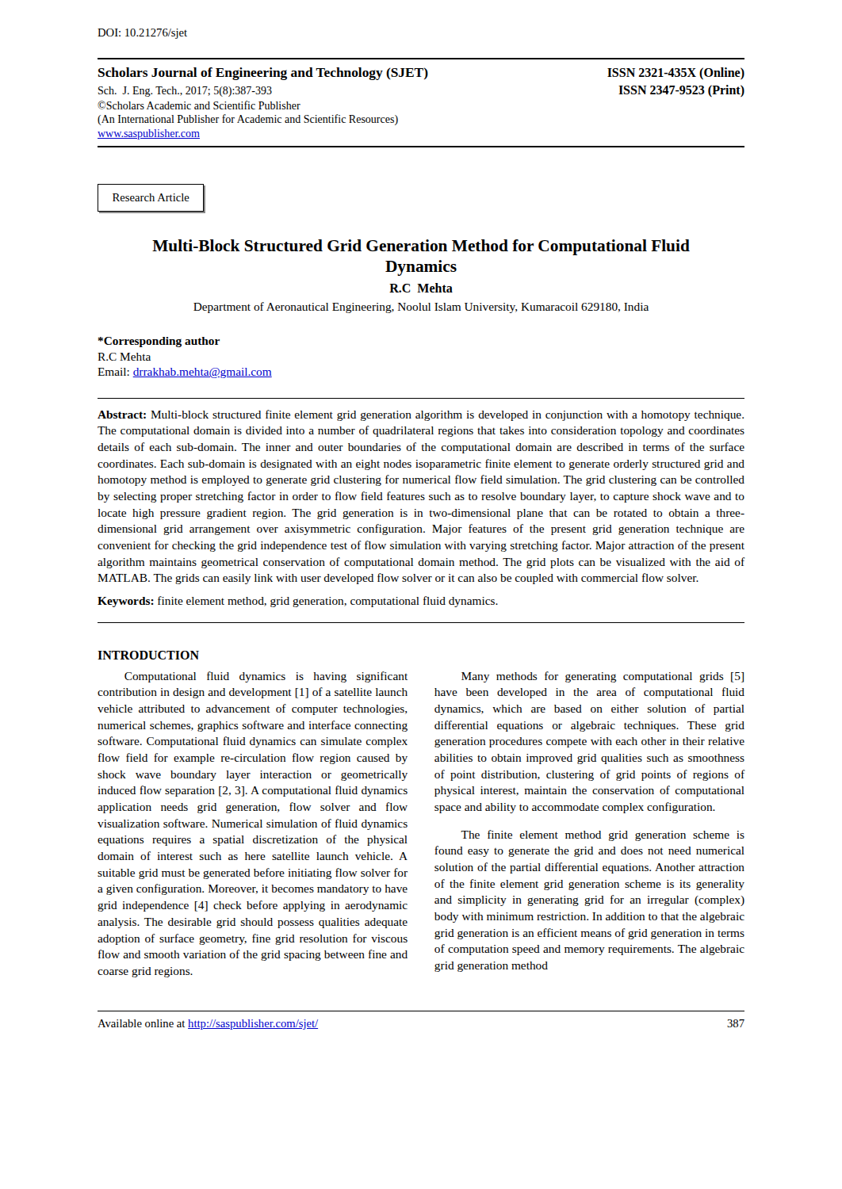DOI: 10.21276/sjet
Scholars Journal of Engineering and Technology (SJET) ISSN 2321-435X (Online)
Sch. J. Eng. Tech., 2017; 5(8):387-393 ISSN 2347-9523 (Print)
©Scholars Academic and Scientific Publisher
(An International Publisher for Academic and Scientific Resources)
www.saspublisher.com
Research Article
Multi-Block Structured Grid Generation Method for Computational Fluid
Dynamics
R.C Mehta
Department of Aeronautical Engineering, Noolul Islam University, Kumaracoil 629180, India
*Corresponding author
R.C Mehta
Email: drrakhab.mehta@gmail.com
Abstract: Multi-block structured finite element grid generation algorithm is developed in conjunction with a homotopy technique. The computational domain is divided into a number of quadrilateral regions that takes into consideration topology and coordinates details of each sub-domain. The inner and outer boundaries of the computational domain are described in terms of the surface coordinates. Each sub-domain is designated with an eight nodes isoparametric finite element to generate orderly structured grid and homotopy method is employed to generate grid clustering for numerical flow field simulation. The grid clustering can be controlled by selecting proper stretching factor in order to flow field features such as to resolve boundary layer, to capture shock wave and to locate high pressure gradient region. The grid generation is in two-dimensional plane that can be rotated to obtain a three-dimensional grid arrangement over axisymmetric configuration. Major features of the present grid generation technique are convenient for checking the grid independence test of flow simulation with varying stretching factor. Major attraction of the present algorithm maintains geometrical conservation of computational domain method. The grid plots can be visualized with the aid of MATLAB. The grids can easily link with user developed flow solver or it can also be coupled with commercial flow solver.
Keywords: finite element method, grid generation, computational fluid dynamics.
Introduction
Computational fluid dynamics is having significant contribution in design and development [1] of a satellite launch vehicle attributed to advancement of computer technologies, numerical schemes, graphics software and interface connecting software. Computational fluid dynamics can simulate complex flow field for example re-circulation flow region caused by shock wave boundary layer interaction or geometrically induced flow separation [2, 3]. A computational fluid dynamics application needs grid generation, flow solver and flow visualization software. Numerical simulation of fluid dynamics equations requires a spatial discretization of the physical domain of interest such as here satellite launch vehicle. A suitable grid must be generated before initiating flow solver for a given configuration. Moreover, it becomes mandatory to have grid independence [4] check before applying in aerodynamic analysis. The desirable grid should possess qualities adequate adoption of surface geometry, fine grid resolution for viscous flow and smooth variation of the grid spacing between fine and coarse grid regions.
Many methods for generating computational grids [5] have been developed in the area of computational fluid dynamics, which are based on either solution of partial differential equations or algebraic techniques. These grid generation procedures compete with each other in their relative abilities to obtain improved grid qualities such as smoothness of point distribution, clustering of grid points of regions of physical interest, maintain the conservation of computational space and ability to accommodate complex configuration.
The finite element method grid generation scheme is found easy to generate the grid and does not need numerical solution of the partial differential equations. Another attraction of the finite element grid generation scheme is its generality and simplicity in generating grid for an irregular (complex) body with minimum restriction. In addition to that the algebraic grid generation is an efficient means of grid generation in terms of computation speed and memory requirements. The algebraic grid generation method
Available online at http://saspublisher.com/sjet/ 387